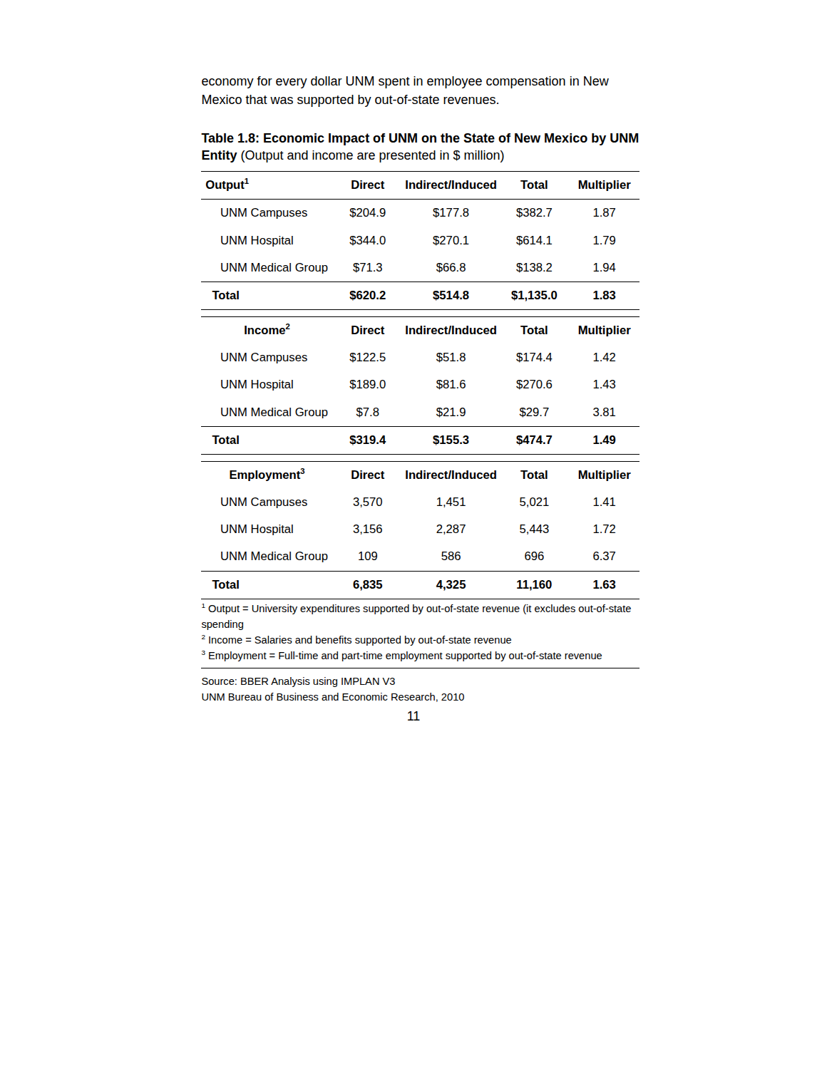economy for every dollar UNM spent in employee compensation in New Mexico that was supported by out-of-state revenues.
Table 1.8: Economic Impact of UNM on the State of New Mexico by UNM Entity (Output and income are presented in $ million)
| Output 1 | Direct | Indirect/Induced | Total | Multiplier |
| --- | --- | --- | --- | --- |
| UNM Campuses | $204.9 | $177.8 | $382.7 | 1.87 |
| UNM Hospital | $344.0 | $270.1 | $614.1 | 1.79 |
| UNM Medical Group | $71.3 | $66.8 | $138.2 | 1.94 |
| Total | $620.2 | $514.8 | $1,135.0 | 1.83 |
| Income 2 | Direct | Indirect/Induced | Total | Multiplier |
| UNM Campuses | $122.5 | $51.8 | $174.4 | 1.42 |
| UNM Hospital | $189.0 | $81.6 | $270.6 | 1.43 |
| UNM Medical Group | $7.8 | $21.9 | $29.7 | 3.81 |
| Total | $319.4 | $155.3 | $474.7 | 1.49 |
| Employment 3 | Direct | Indirect/Induced | Total | Multiplier |
| UNM Campuses | 3,570 | 1,451 | 5,021 | 1.41 |
| UNM Hospital | 3,156 | 2,287 | 5,443 | 1.72 |
| UNM Medical Group | 109 | 586 | 696 | 6.37 |
| Total | 6,835 | 4,325 | 11,160 | 1.63 |
1 Output = University expenditures supported by out-of-state revenue (it excludes out-of-state spending
2 Income = Salaries and benefits supported by out-of-state revenue
3 Employment = Full-time and part-time employment supported by out-of-state revenue
Source: BBER Analysis using IMPLAN V3
UNM Bureau of Business and Economic Research, 2010
11